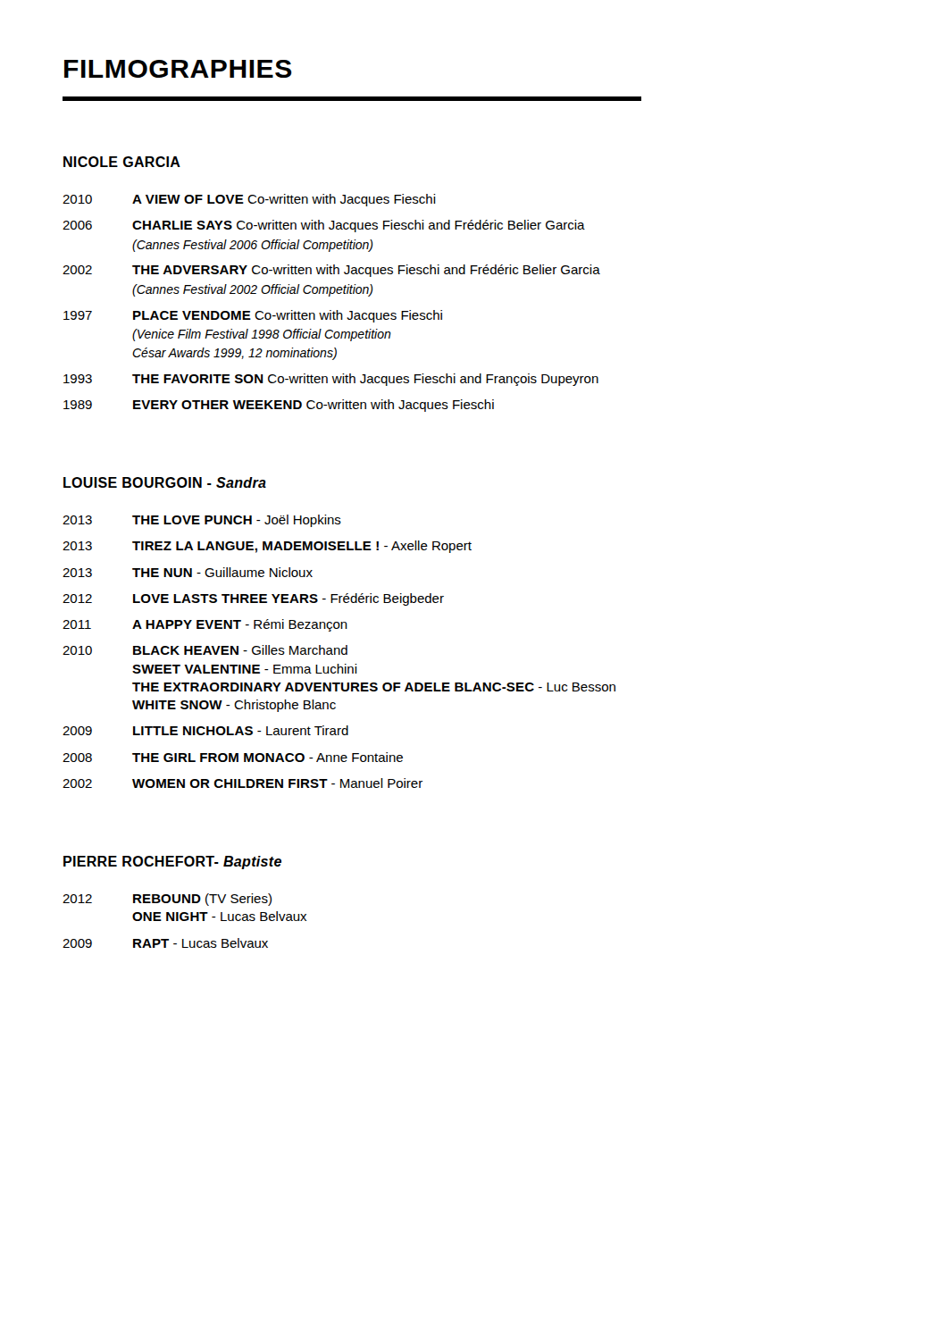FILMOGRAPHIES
NICOLE GARCIA
| 2010 | A VIEW OF LOVE Co-written with Jacques Fieschi |
| 2006 | CHARLIE SAYS Co-written with Jacques Fieschi and Frédéric Belier Garcia (Cannes Festival 2006 Official Competition) |
| 2002 | THE ADVERSARY Co-written with Jacques Fieschi and Frédéric Belier Garcia (Cannes Festival 2002 Official Competition) |
| 1997 | PLACE VENDOME Co-written with Jacques Fieschi (Venice Film Festival 1998 Official Competition César Awards 1999, 12 nominations) |
| 1993 | THE FAVORITE SON Co-written with Jacques Fieschi and François Dupeyron |
| 1989 | EVERY OTHER WEEKEND Co-written with Jacques Fieschi |
LOUISE BOURGOIN - Sandra
| 2013 | THE LOVE PUNCH - Joël Hopkins |
| 2013 | TIREZ LA LANGUE, MADEMOISELLE ! - Axelle Ropert |
| 2013 | THE NUN - Guillaume Nicloux |
| 2012 | LOVE LASTS THREE YEARS - Frédéric Beigbeder |
| 2011 | A HAPPY EVENT - Rémi Bezançon |
| 2010 | BLACK HEAVEN - Gilles Marchand SWEET VALENTINE - Emma Luchini THE EXTRAORDINARY ADVENTURES OF ADELE BLANC-SEC - Luc Besson WHITE SNOW - Christophe Blanc |
| 2009 | LITTLE NICHOLAS - Laurent Tirard |
| 2008 | THE GIRL FROM MONACO - Anne Fontaine |
| 2002 | WOMEN OR CHILDREN FIRST - Manuel Poirer |
PIERRE ROCHEFORT- Baptiste
| 2012 | REBOUND (TV Series) ONE NIGHT - Lucas Belvaux |
| 2009 | RAPT - Lucas Belvaux |